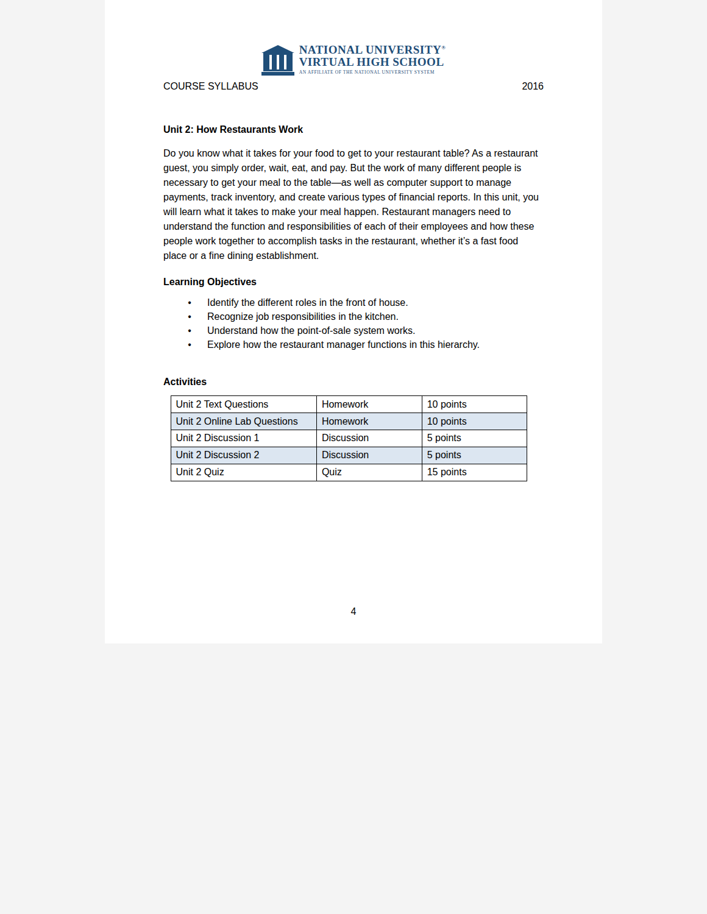NATIONAL UNIVERSITY®
VIRTUAL HIGH SCHOOL
AN AFFILIATE OF THE NATIONAL UNIVERSITY SYSTEM
COURSE SYLLABUS 2016
Unit 2: How Restaurants Work
Do you know what it takes for your food to get to your restaurant table? As a restaurant guest, you simply order, wait, eat, and pay. But the work of many different people is necessary to get your meal to the table—as well as computer support to manage payments, track inventory, and create various types of financial reports. In this unit, you will learn what it takes to make your meal happen. Restaurant managers need to understand the function and responsibilities of each of their employees and how these people work together to accomplish tasks in the restaurant, whether it’s a fast food place or a fine dining establishment.
Learning Objectives
Identify the different roles in the front of house.
Recognize job responsibilities in the kitchen.
Understand how the point-of-sale system works.
Explore how the restaurant manager functions in this hierarchy.
Activities
| Unit 2 Text Questions | Homework | 10 points |
| Unit 2 Online Lab Questions | Homework | 10 points |
| Unit 2 Discussion 1 | Discussion | 5 points |
| Unit 2 Discussion 2 | Discussion | 5 points |
| Unit 2 Quiz | Quiz | 15 points |
4